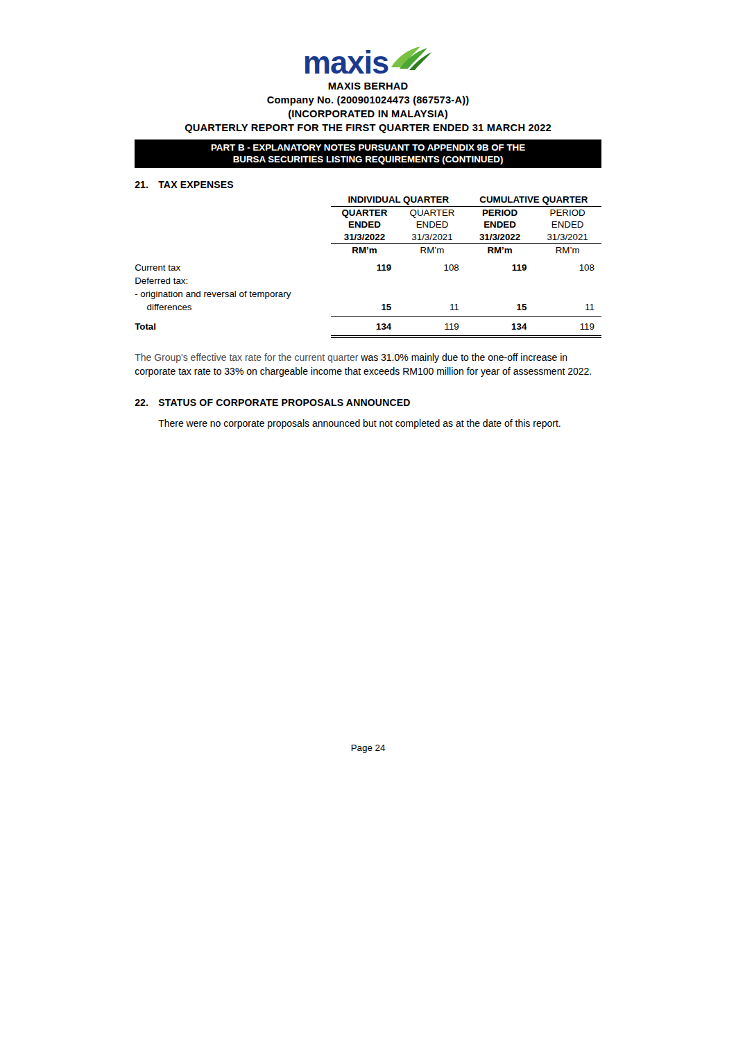maxis
MAXIS BERHAD
Company No. (200901024473 (867573-A))
(INCORPORATED IN MALAYSIA)
QUARTERLY REPORT FOR THE FIRST QUARTER ENDED 31 MARCH 2022
PART B - EXPLANATORY NOTES PURSUANT TO APPENDIX 9B OF THE
BURSA SECURITIES LISTING REQUIREMENTS (CONTINUED)
21. TAX EXPENSES
| | INDIVIDUAL QUARTER | CUMULATIVE QUARTER |
| | QUARTER | QUARTER | PERIOD | PERIOD |
| | ENDED | ENDED | ENDED | ENDED |
| | 31/3/2022 | 31/3/2021 | 31/3/2022 | 31/3/2021 |
| | RM’m | RM’m | RM’m | RM’m |
| Current tax | 119 | 108 | 119 | 108 |
| Deferred tax: | | | | |
| - origination and reversal of temporary | | | | |
| differences | 15 | 11 | 15 | 11 |
| Total | 134 | 119 | 134 | 119 |
The Group's effective tax rate for the current quarter was 31.0% mainly due to the one-off increase in corporate tax rate to 33% on chargeable income that exceeds RM100 million for year of assessment 2022.
22. STATUS OF CORPORATE PROPOSALS ANNOUNCED
There were no corporate proposals announced but not completed as at the date of this report.
Page 24